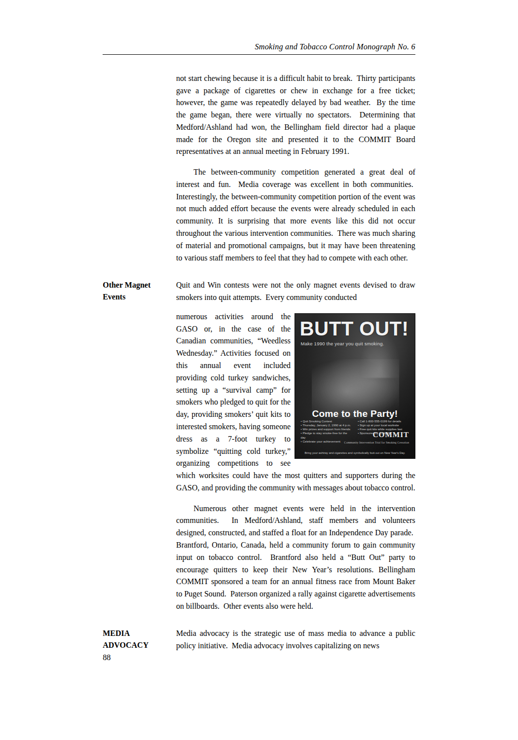Smoking and Tobacco Control Monograph No. 6
not start chewing because it is a difficult habit to break. Thirty participants gave a package of cigarettes or chew in exchange for a free ticket; however, the game was repeatedly delayed by bad weather. By the time the game began, there were virtually no spectators. Determining that Medford/Ashland had won, the Bellingham field director had a plaque made for the Oregon site and presented it to the COMMIT Board representatives at an annual meeting in February 1991.
The between-community competition generated a great deal of interest and fun. Media coverage was excellent in both communities. Interestingly, the between-community competition portion of the event was not much added effort because the events were already scheduled in each community. It is surprising that more events like this did not occur throughout the various intervention communities. There was much sharing of material and promotional campaigns, but it may have been threatening to various staff members to feel that they had to compete with each other.
Other MagnetEvents
Quit and Win contests were not the only magnet events devised to draw smokers into quit attempts. Every community conducted
BUTT OUT!
Make 1990 the year you quit smoking.
Come to the Party!
Quit Smoking Contest
Thursday, January 2, 1990 at 4 p.m.
Win prizes and support from friends
Pledge to stay smoke-free for the day
Celebrate your achievement
Call 1-800-555-0199 for details
Sign up at your local worksite
Free quit kits while supplies last
Sponsored by COMMIT
COMMIT
Community Intervention Trial for Smoking Cessation
Bring your ashtray and cigarettes and symbolically butt out on New Year's Day.
numerous activities around the GASO or, in the case of the Canadian communities, “Weedless Wednesday.” Activities focused on this annual event included providing cold turkey sandwiches, setting up a “survival camp” for smokers who pledged to quit for the day, providing smokers’ quit kits to interested smokers, having someone dress as a 7-foot turkey to symbolize “quitting cold turkey,” organizing competitions to see which worksites could have the most quitters and supporters during the GASO, and providing the community with messages about tobacco control.
Numerous other magnet events were held in the intervention communities. In Medford/Ashland, staff members and volunteers designed, constructed, and staffed a float for an Independence Day parade. Brantford, Ontario, Canada, held a community forum to gain community input on tobacco control. Brantford also held a “Butt Out” party to encourage quitters to keep their New Year’s resolutions. Bellingham COMMIT sponsored a team for an annual fitness race from Mount Baker to Puget Sound. Paterson organized a rally against cigarette advertisements on billboards. Other events also were held.
MEDIA ADVOCACY
Media advocacy is the strategic use of mass media to advance a public policy initiative. Media advocacy involves capitalizing on news
88